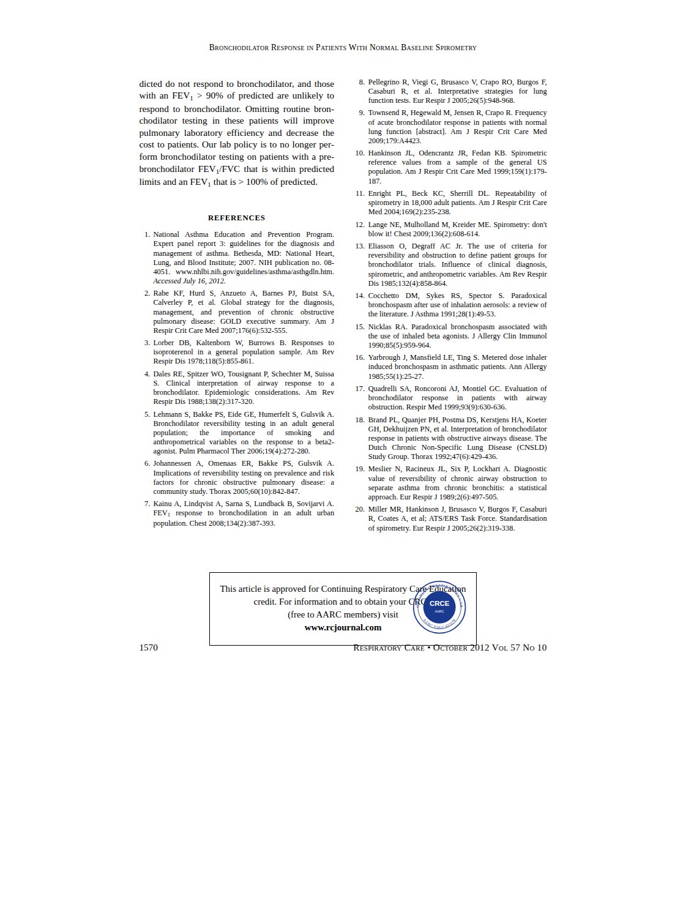Bronchodilator Response in Patients With Normal Baseline Spirometry
dicted do not respond to bronchodilator, and those with an FEV1 > 90% of predicted are unlikely to respond to bronchodilator. Omitting routine bronchodilator testing in these patients will improve pulmonary laboratory efficiency and decrease the cost to patients. Our lab policy is to no longer perform bronchodilator testing on patients with a pre-bronchodilator FEV1/FVC that is within predicted limits and an FEV1 that is > 100% of predicted.
REFERENCES
National Asthma Education and Prevention Program. Expert panel report 3: guidelines for the diagnosis and management of asthma. Bethesda, MD: National Heart, Lung, and Blood Institute; 2007. NIH publication no. 08-4051. www.nhlbi.nih.gov/guidelines/asthma/asthgdln.htm. Accessed July 16, 2012.
Rabe KF, Hurd S, Anzueto A, Barnes PJ, Buist SA, Calverley P, et al. Global strategy for the diagnosis, management, and prevention of chronic obstructive pulmonary disease: GOLD executive summary. Am J Respir Crit Care Med 2007;176(6):532-555.
Lorber DB, Kaltenborn W, Burrows B. Responses to isoproterenol in a general population sample. Am Rev Respir Dis 1978;118(5):855-861.
Dales RE, Spitzer WO, Tousignant P, Schechter M, Suissa S. Clinical interpretation of airway response to a bronchodilator. Epidemiologic considerations. Am Rev Respir Dis 1988;138(2):317-320.
Lehmann S, Bakke PS, Eide GE, Humerfelt S, Gulsvik A. Bronchodilator reversibility testing in an adult general population; the importance of smoking and anthropometrical variables on the response to a beta2-agonist. Pulm Pharmacol Ther 2006;19(4):272-280.
Johannessen A, Omenaas ER, Bakke PS, Gulsvik A. Implications of reversibility testing on prevalence and risk factors for chronic obstructive pulmonary disease: a community study. Thorax 2005;60(10):842-847.
Kainu A, Lindqvist A, Sarna S, Lundback B, Sovijarvi A. FEV1 response to bronchodilation in an adult urban population. Chest 2008;134(2):387-393.
Pellegrino R, Viegi G, Brusasco V, Crapo RO, Burgos F, Casaburi R, et al. Interpretative strategies for lung function tests. Eur Respir J 2005;26(5):948-968.
Townsend R, Hegewald M, Jensen R, Crapo R. Frequency of acute bronchodilator response in patients with normal lung function [abstract]. Am J Respir Crit Care Med 2009;179:A4423.
Hankinson JL, Odencrantz JR, Fedan KB. Spirometric reference values from a sample of the general US population. Am J Respir Crit Care Med 1999;159(1):179-187.
Enright PL, Beck KC, Sherrill DL. Repeatability of spirometry in 18,000 adult patients. Am J Respir Crit Care Med 2004;169(2):235-238.
Lange NE, Mulholland M, Kreider ME. Spirometry: don't blow it! Chest 2009;136(2):608-614.
Eliasson O, Degraff AC Jr. The use of criteria for reversibility and obstruction to define patient groups for bronchodilator trials. Influence of clinical diagnosis, spirometric, and anthropometric variables. Am Rev Respir Dis 1985;132(4):858-864.
Cocchetto DM, Sykes RS, Spector S. Paradoxical bronchospasm after use of inhalation aerosols: a review of the literature. J Asthma 1991;28(1):49-53.
Nicklas RA. Paradoxical bronchospasm associated with the use of inhaled beta agonists. J Allergy Clin Immunol 1990;85(5):959-964.
Yarbrough J, Mansfield LE, Ting S. Metered dose inhaler induced bronchospasm in asthmatic patients. Ann Allergy 1985;55(1):25-27.
Quadrelli SA, Roncoroni AJ, Montiel GC. Evaluation of bronchodilator response in patients with airway obstruction. Respir Med 1999;93(9):630-636.
Brand PL, Quanjer PH, Postma DS, Kerstjens HA, Koeter GH, Dekhuijzen PN, et al. Interpretation of bronchodilator response in patients with obstructive airways disease. The Dutch Chronic Non-Specific Lung Disease (CNSLD) Study Group. Thorax 1992;47(6):429-436.
Meslier N, Racineux JL, Six P, Lockhart A. Diagnostic value of reversibility of chronic airway obstruction to separate asthma from chronic bronchitis: a statistical approach. Eur Respir J 1989;2(6):497-505.
Miller MR, Hankinson J, Brusasco V, Burgos F, Casaburi R, Coates A, et al; ATS/ERS Task Force. Standardisation of spirometry. Eur Respir J 2005;26(2):319-338.
CONTINUING RESPIRATORY CARE AARC EDUCATION CRCE AARC This article is approved for Continuing Respiratory Care Education credit. For information and to obtain your CRCE (free to AARC members) visit www.rcjournal.com
1570 Respiratory Care • October 2012 Vol 57 No 10